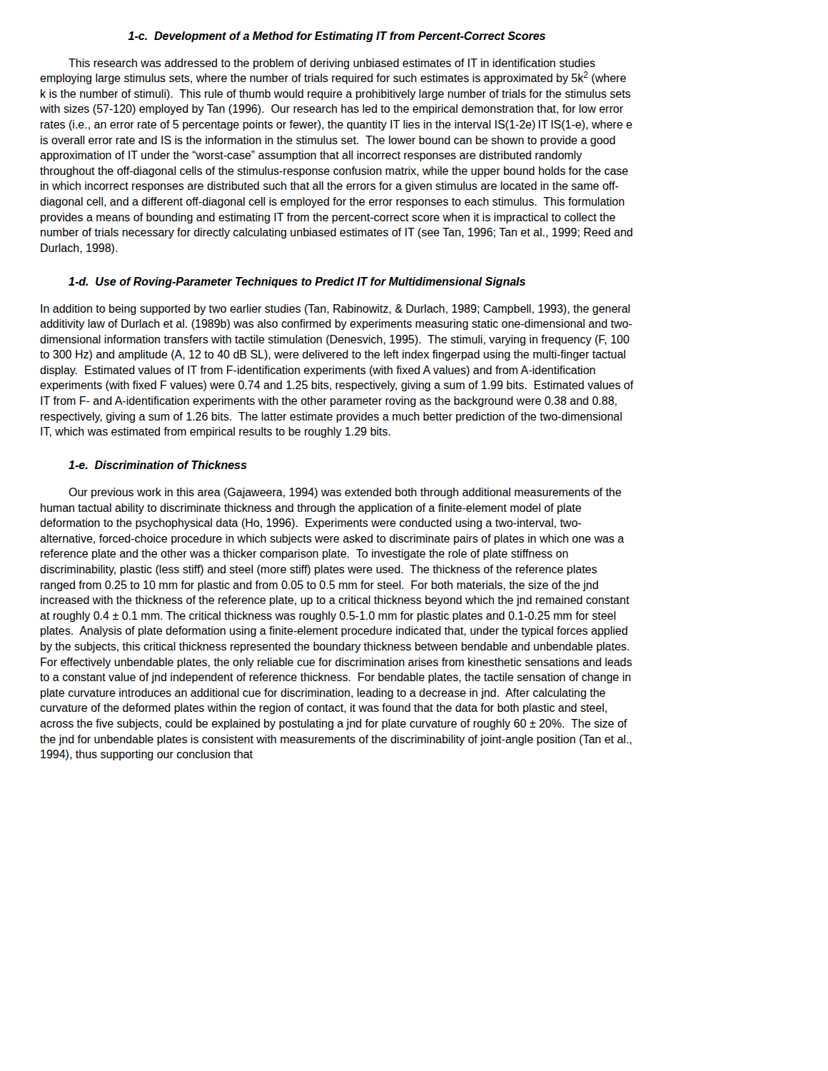1-c. Development of a Method for Estimating IT from Percent-Correct Scores
This research was addressed to the problem of deriving unbiased estimates of IT in identification studies employing large stimulus sets, where the number of trials required for such estimates is approximated by 5k2 (where k is the number of stimuli). This rule of thumb would require a prohibitively large number of trials for the stimulus sets with sizes (57-120) employed by Tan (1996). Our research has led to the empirical demonstration that, for low error rates (i.e., an error rate of 5 percentage points or fewer), the quantity IT lies in the interval IS(1-2e) IT IS(1-e), where e is overall error rate and IS is the information in the stimulus set. The lower bound can be shown to provide a good approximation of IT under the “worst-case” assumption that all incorrect responses are distributed randomly throughout the off-diagonal cells of the stimulus-response confusion matrix, while the upper bound holds for the case in which incorrect responses are distributed such that all the errors for a given stimulus are located in the same off-diagonal cell, and a different off-diagonal cell is employed for the error responses to each stimulus. This formulation provides a means of bounding and estimating IT from the percent-correct score when it is impractical to collect the number of trials necessary for directly calculating unbiased estimates of IT (see Tan, 1996; Tan et al., 1999; Reed and Durlach, 1998).
1-d. Use of Roving-Parameter Techniques to Predict IT for Multidimensional Signals
In addition to being supported by two earlier studies (Tan, Rabinowitz, & Durlach, 1989; Campbell, 1993), the general additivity law of Durlach et al. (1989b) was also confirmed by experiments measuring static one-dimensional and two-dimensional information transfers with tactile stimulation (Denesvich, 1995). The stimuli, varying in frequency (F, 100 to 300 Hz) and amplitude (A, 12 to 40 dB SL), were delivered to the left index fingerpad using the multi-finger tactual display. Estimated values of IT from F-identification experiments (with fixed A values) and from A-identification experiments (with fixed F values) were 0.74 and 1.25 bits, respectively, giving a sum of 1.99 bits. Estimated values of IT from F- and A-identification experiments with the other parameter roving as the background were 0.38 and 0.88, respectively, giving a sum of 1.26 bits. The latter estimate provides a much better prediction of the two-dimensional IT, which was estimated from empirical results to be roughly 1.29 bits.
1-e. Discrimination of Thickness
Our previous work in this area (Gajaweera, 1994) was extended both through additional measurements of the human tactual ability to discriminate thickness and through the application of a finite-element model of plate deformation to the psychophysical data (Ho, 1996). Experiments were conducted using a two-interval, two-alternative, forced-choice procedure in which subjects were asked to discriminate pairs of plates in which one was a reference plate and the other was a thicker comparison plate. To investigate the role of plate stiffness on discriminability, plastic (less stiff) and steel (more stiff) plates were used. The thickness of the reference plates ranged from 0.25 to 10 mm for plastic and from 0.05 to 0.5 mm for steel. For both materials, the size of the jnd increased with the thickness of the reference plate, up to a critical thickness beyond which the jnd remained constant at roughly 0.4 ± 0.1 mm. The critical thickness was roughly 0.5-1.0 mm for plastic plates and 0.1-0.25 mm for steel plates. Analysis of plate deformation using a finite-element procedure indicated that, under the typical forces applied by the subjects, this critical thickness represented the boundary thickness between bendable and unbendable plates. For effectively unbendable plates, the only reliable cue for discrimination arises from kinesthetic sensations and leads to a constant value of jnd independent of reference thickness. For bendable plates, the tactile sensation of change in plate curvature introduces an additional cue for discrimination, leading to a decrease in jnd. After calculating the curvature of the deformed plates within the region of contact, it was found that the data for both plastic and steel, across the five subjects, could be explained by postulating a jnd for plate curvature of roughly 60 ± 20%. The size of the jnd for unbendable plates is consistent with measurements of the discriminability of joint-angle position (Tan et al., 1994), thus supporting our conclusion that